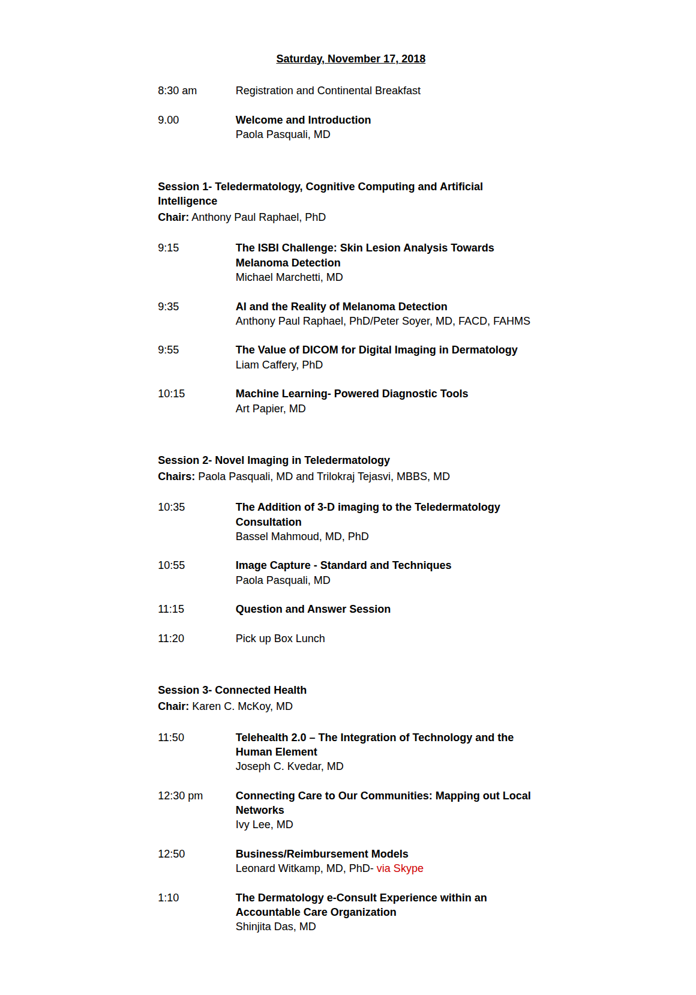Saturday, November 17, 2018
| 8:30 am | Registration and Continental Breakfast |
| 9.00 | Welcome and Introduction Paola Pasquali, MD |
Session 1- Teledermatology, Cognitive Computing and Artificial Intelligence
Chair: Anthony Paul Raphael, PhD
| 9:15 | The ISBI Challenge: Skin Lesion Analysis Towards Melanoma Detection Michael Marchetti, MD |
| 9:35 | AI and the Reality of Melanoma Detection Anthony Paul Raphael, PhD/Peter Soyer, MD, FACD, FAHMS |
| 9:55 | The Value of DICOM for Digital Imaging in Dermatology Liam Caffery, PhD |
| 10:15 | Machine Learning- Powered Diagnostic Tools Art Papier, MD |
Session 2- Novel Imaging in Teledermatology
Chairs: Paola Pasquali, MD and Trilokraj Tejasvi, MBBS, MD
| 10:35 | The Addition of 3-D imaging to the Teledermatology Consultation Bassel Mahmoud, MD, PhD |
| 10:55 | Image Capture - Standard and Techniques Paola Pasquali, MD |
| 11:15 | Question and Answer Session |
| 11:20 | Pick up Box Lunch |
Session 3- Connected Health
Chair: Karen C. McKoy, MD
| 11:50 | Telehealth 2.0 – The Integration of Technology and the Human Element Joseph C. Kvedar, MD |
| 12:30 pm | Connecting Care to Our Communities: Mapping out Local Networks Ivy Lee, MD |
| 12:50 | Business/Reimbursement Models Leonard Witkamp, MD, PhD- via Skype |
| 1:10 | The Dermatology e-Consult Experience within an Accountable Care Organization Shinjita Das, MD |